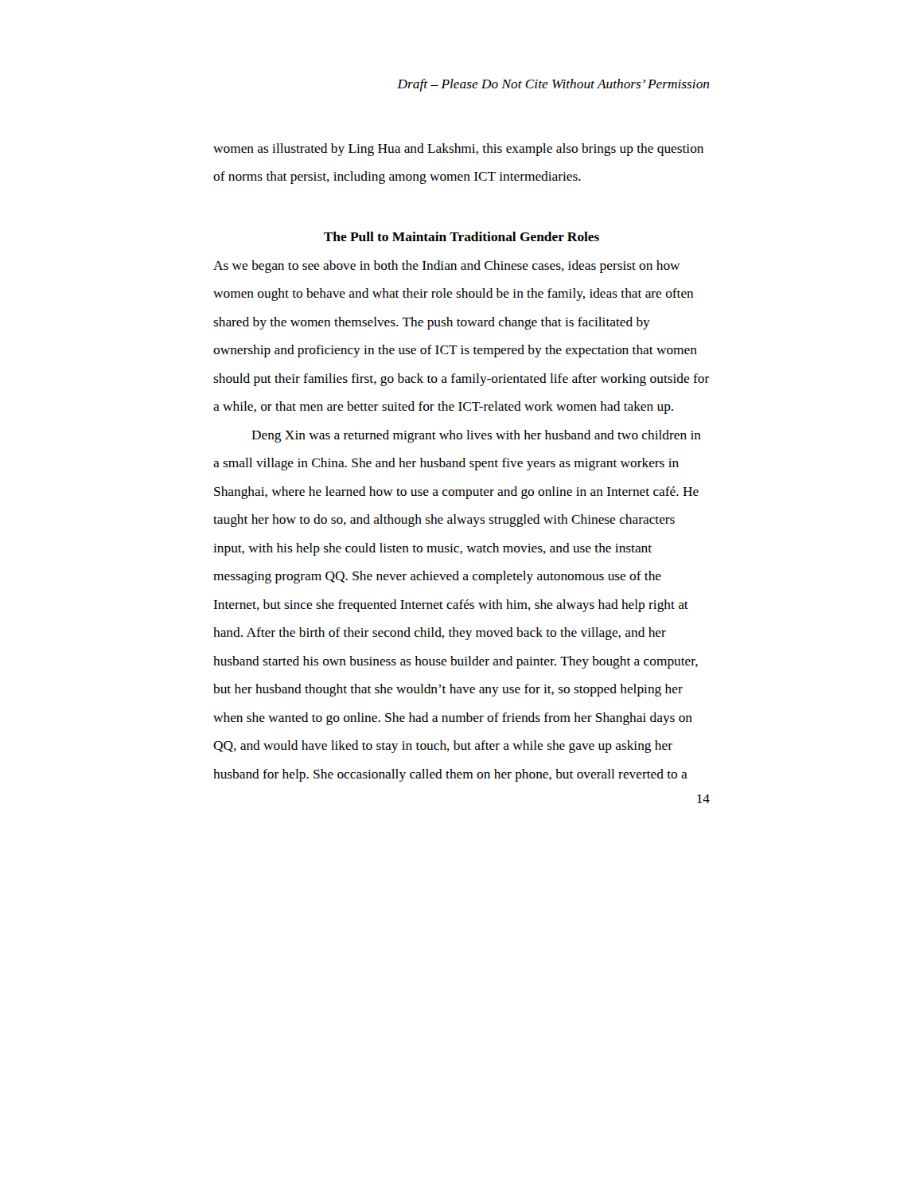Draft – Please Do Not Cite Without Authors’ Permission
women as illustrated by Ling Hua and Lakshmi, this example also brings up the question of norms that persist, including among women ICT intermediaries.
The Pull to Maintain Traditional Gender Roles
As we began to see above in both the Indian and Chinese cases, ideas persist on how women ought to behave and what their role should be in the family, ideas that are often shared by the women themselves. The push toward change that is facilitated by ownership and proficiency in the use of ICT is tempered by the expectation that women should put their families first, go back to a family-orientated life after working outside for a while, or that men are better suited for the ICT-related work women had taken up.
Deng Xin was a returned migrant who lives with her husband and two children in a small village in China. She and her husband spent five years as migrant workers in Shanghai, where he learned how to use a computer and go online in an Internet café. He taught her how to do so, and although she always struggled with Chinese characters input, with his help she could listen to music, watch movies, and use the instant messaging program QQ. She never achieved a completely autonomous use of the Internet, but since she frequented Internet cafés with him, she always had help right at hand. After the birth of their second child, they moved back to the village, and her husband started his own business as house builder and painter. They bought a computer, but her husband thought that she wouldn’t have any use for it, so stopped helping her when she wanted to go online. She had a number of friends from her Shanghai days on QQ, and would have liked to stay in touch, but after a while she gave up asking her husband for help. She occasionally called them on her phone, but overall reverted to a
14